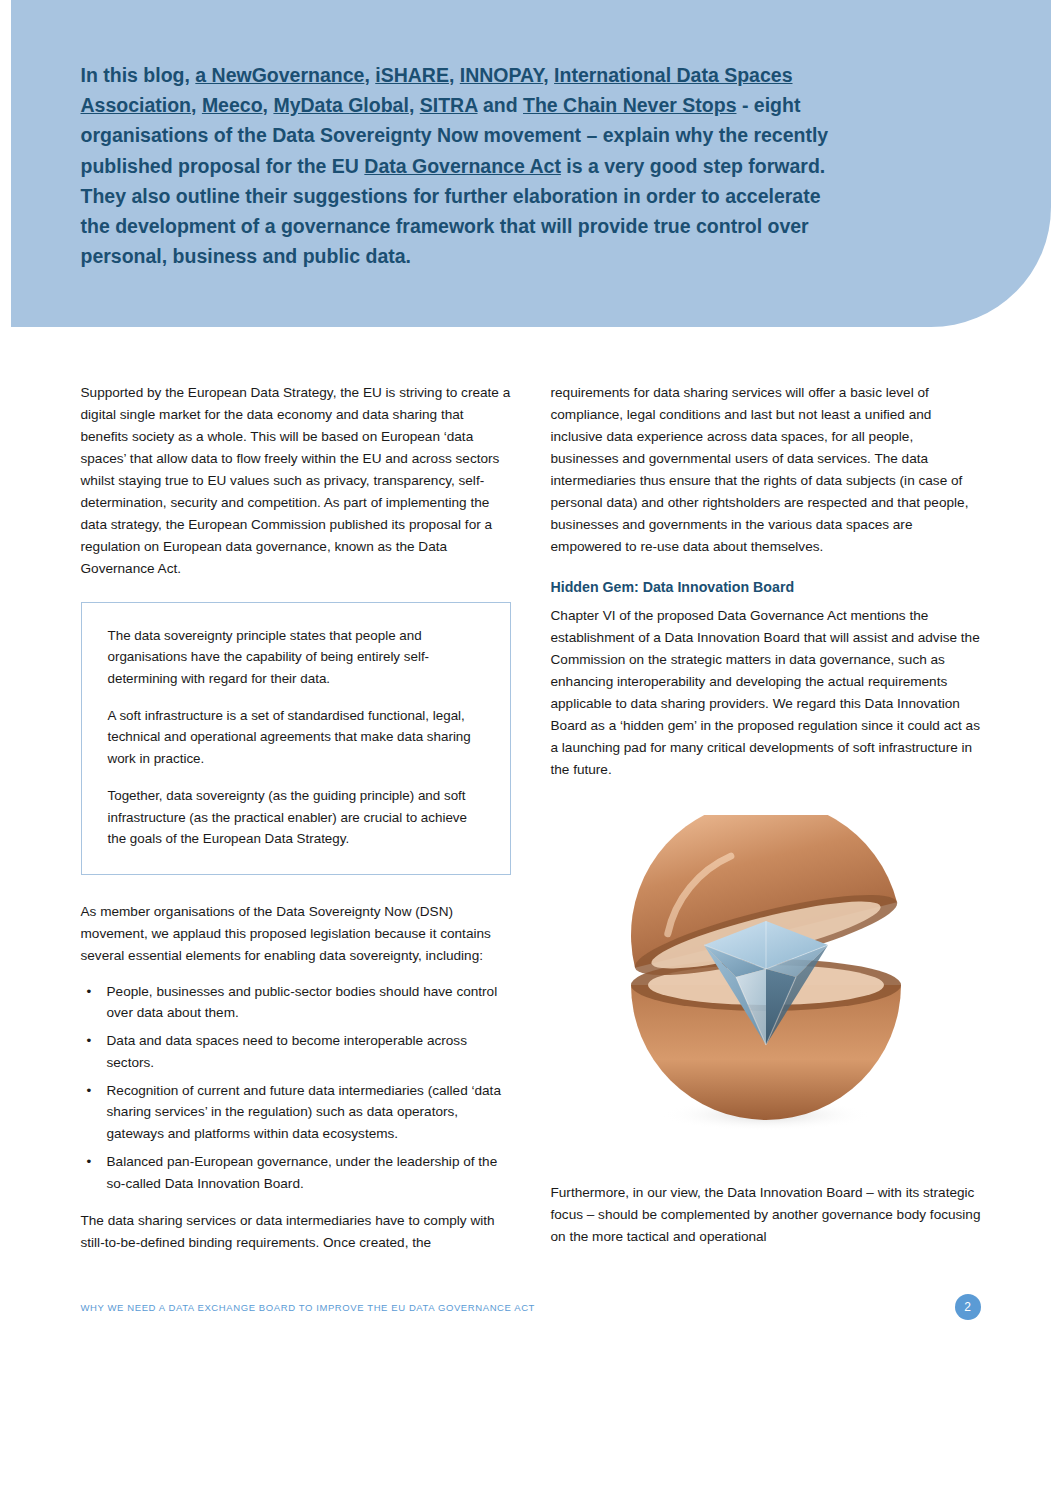In this blog, a NewGovernance, iSHARE, INNOPAY, International Data Spaces Association, Meeco, MyData Global, SITRA and The Chain Never Stops - eight organisations of the Data Sovereignty Now movement – explain why the recently published proposal for the EU Data Governance Act is a very good step forward. They also outline their suggestions for further elaboration in order to accelerate the development of a governance framework that will provide true control over personal, business and public data.
Supported by the European Data Strategy, the EU is striving to create a digital single market for the data economy and data sharing that benefits society as a whole. This will be based on European ‘data spaces’ that allow data to flow freely within the EU and across sectors whilst staying true to EU values such as privacy, transparency, self-determination, security and competition. As part of implementing the data strategy, the European Commission published its proposal for a regulation on European data governance, known as the Data Governance Act.
The data sovereignty principle states that people and organisations have the capability of being entirely self-determining with regard for their data.
A soft infrastructure is a set of standardised functional, legal, technical and operational agreements that make data sharing work in practice.
Together, data sovereignty (as the guiding principle) and soft infrastructure (as the practical enabler) are crucial to achieve the goals of the European Data Strategy.
As member organisations of the Data Sovereignty Now (DSN) movement, we applaud this proposed legislation because it contains several essential elements for enabling data sovereignty, including:
People, businesses and public-sector bodies should have control over data about them.
Data and data spaces need to become interoperable across sectors.
Recognition of current and future data intermediaries (called ‘data sharing services’ in the regulation) such as data operators, gateways and platforms within data ecosystems.
Balanced pan-European governance, under the leadership of the so-called Data Innovation Board.
The data sharing services or data intermediaries have to comply with still-to-be-defined binding requirements. Once created, the
requirements for data sharing services will offer a basic level of compliance, legal conditions and last but not least a unified and inclusive data experience across data spaces, for all people, businesses and governmental users of data services. The data intermediaries thus ensure that the rights of data subjects (in case of personal data) and other rightsholders are respected and that people, businesses and governments in the various data spaces are empowered to re-use data about themselves.
Hidden Gem: Data Innovation Board
Chapter VI of the proposed Data Governance Act mentions the establishment of a Data Innovation Board that will assist and advise the Commission on the strategic matters in data governance, such as enhancing interoperability and developing the actual requirements applicable to data sharing providers. We regard this Data Innovation Board as a ‘hidden gem’ in the proposed regulation since it could act as a launching pad for many critical developments of soft infrastructure in the future.
Furthermore, in our view, the Data Innovation Board – with its strategic focus – should be complemented by another governance body focusing on the more tactical and operational
Why we need a Data Exchange Board to improve the EU Data Governance Act 2